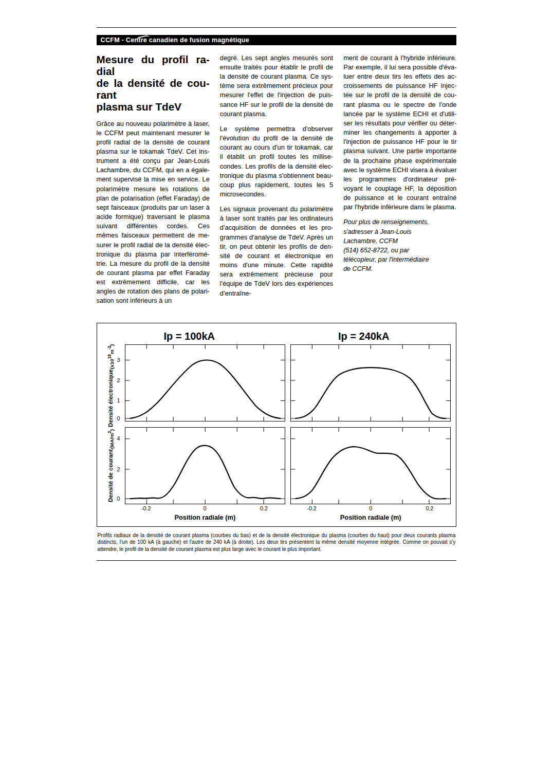CCFM - Centre canadien de fusion magnétique
Mesure du profil radial
de la densité de courant
plasma sur TdeV
Grâce au nouveau polarimètre à laser, le CCFM peut maintenant mesurer le profil radial de la densité de courant plasma sur le tokamak TdeV. Cet instrument a été conçu par Jean-Louis Lachambre, du CCFM, qui en a également supervisé la mise en service. Le polarimètre mesure les rotations de plan de polarisation (effet Faraday) de sept faisceaux (produits par un laser à acide formique) traversant le plasma suivant différentes cordes. Ces mêmes faisceaux permettent de mesurer le profil radial de la densité électronique du plasma par interférométrie. La mesure du profil de la densité de courant plasma par effet Faraday est extrêmement difficile, car les angles de rotation des plans de polarisation sont inférieurs à un
degré. Les sept angles mesurés sont ensuite traités pour établir le profil de la densité de courant plasma. Ce système sera extrêmement précieux pour mesurer l'effet de l'injection de puissance HF sur le profil de la densité de courant plasma.
Le système permettra d'observer l'évolution du profil de la densité de courant au cours d'un tir tokamak, car il établit un profil toutes les millisecondes. Les profils de la densité électronique du plasma s'obtiennent beaucoup plus rapidement, toutes les 5 microsecondes.
Les signaux provenant du polarimètre à laser sont traités par les ordinateurs d'acquisition de données et les programmes d'analyse de TdeV. Après un tir, on peut obtenir les profils de densité de courant et électronique en moins d'une minute. Cette rapidité sera extrêmement précieuse pour l'équipe de TdeV lors des expériences d'entraîne-
ment de courant à l'hybride inférieure. Par exemple, il lui sera possible d'évaluer entre deux tirs les effets des accroissements de puissance HF injectée sur le profil de la densité de courant plasma ou le spectre de l'onde lancée par le système ECHI et d'utiliser les résultats pour vérifier ou déterminer les changements à apporter à l'injection de puissance HF pour le tir plasma suivant. Une partie importante de la prochaine phase expérimentale avec le système ECHI visera à évaluer les programmes d'ordinateur prévoyant le couplage HF, la déposition de puissance et le courant entraîné par l'hybride inférieure dans le plasma.
Pour plus de renseignements,
s'adresser à Jean-Louis
Lachambre, CCFM
(514) 652-8722, ou par
télécopieur, par l'intermédiaire
de CCFM.
Ip = 100kA Ip = 240kA
Densité électronique
(x1019m-3)
3 2 1 0
Densité de courant
(MA/m2)
4 2 0
-0.2 0 0.2
Position radiale (m)
-0.2 0 0.2
Position radiale (m)
Profils radiaux de la densité de courant plasma (courbes du bas) et de la densité électronique du plasma (courbes du haut) pour deux courants plasma distincts, l'un de 100 kA (à gauche) et l'autre de 240 kA (à droite). Les deux tirs présentent la même densité moyenne intégrée. Comme on pouvait s'y attendre, le profil de la densité de courant plasma est plus large avec le courant le plus important.